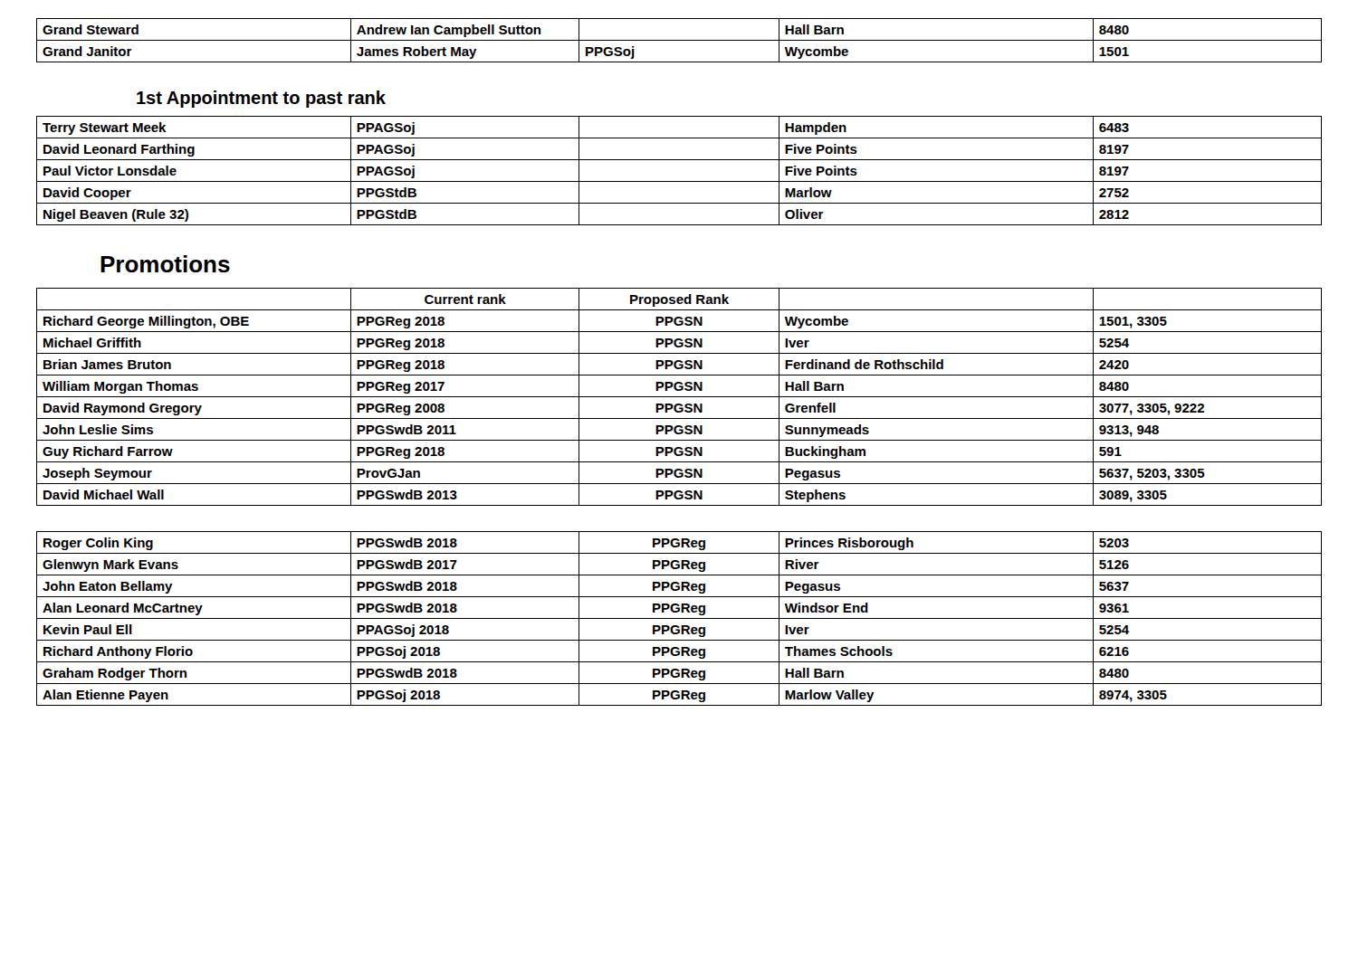| Grand Steward | Andrew Ian Campbell Sutton | | Hall Barn | 8480 |
| Grand Janitor | James Robert May | PPGSoj | Wycombe | 1501 |
1st Appointment to past rank
| Terry Stewart Meek | PPAGSoj | | Hampden | 6483 |
| David Leonard Farthing | PPAGSoj | | Five Points | 8197 |
| Paul Victor Lonsdale | PPAGSoj | | Five Points | 8197 |
| David Cooper | PPGStdB | | Marlow | 2752 |
| Nigel Beaven (Rule 32) | PPGStdB | | Oliver | 2812 |
Promotions
| | Current rank | Proposed Rank | | |
| Richard George Millington, OBE | PPGReg 2018 | PPGSN | Wycombe | 1501, 3305 |
| Michael Griffith | PPGReg 2018 | PPGSN | Iver | 5254 |
| Brian James Bruton | PPGReg 2018 | PPGSN | Ferdinand de Rothschild | 2420 |
| William Morgan Thomas | PPGReg 2017 | PPGSN | Hall Barn | 8480 |
| David Raymond Gregory | PPGReg 2008 | PPGSN | Grenfell | 3077, 3305, 9222 |
| John Leslie Sims | PPGSwdB 2011 | PPGSN | Sunnymeads | 9313, 948 |
| Guy Richard Farrow | PPGReg 2018 | PPGSN | Buckingham | 591 |
| Joseph Seymour | ProvGJan | PPGSN | Pegasus | 5637, 5203, 3305 |
| David Michael Wall | PPGSwdB 2013 | PPGSN | Stephens | 3089, 3305 |
| Roger Colin King | PPGSwdB 2018 | PPGReg | Princes Risborough | 5203 |
| Glenwyn Mark Evans | PPGSwdB 2017 | PPGReg | River | 5126 |
| John Eaton Bellamy | PPGSwdB 2018 | PPGReg | Pegasus | 5637 |
| Alan Leonard McCartney | PPGSwdB 2018 | PPGReg | Windsor End | 9361 |
| Kevin Paul Ell | PPAGSoj 2018 | PPGReg | Iver | 5254 |
| Richard Anthony Florio | PPGSoj 2018 | PPGReg | Thames Schools | 6216 |
| Graham Rodger Thorn | PPGSwdB 2018 | PPGReg | Hall Barn | 8480 |
| Alan Etienne Payen | PPGSoj 2018 | PPGReg | Marlow Valley | 8974, 3305 |